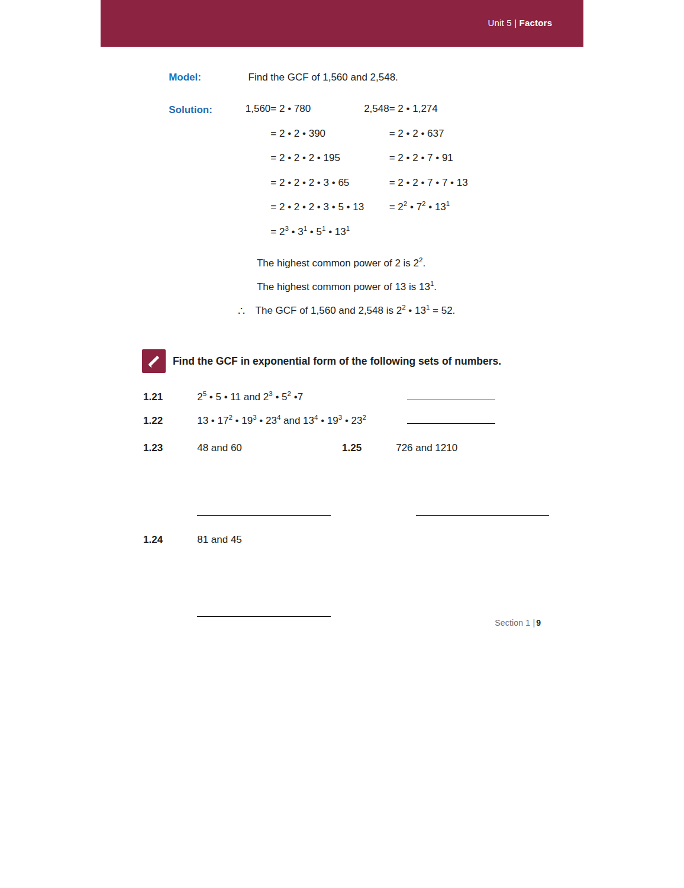Unit 5 | Factors
Model: Find the GCF of 1,560 and 2,548.
Solution:
| 1,560 | = 2 • 780 | 2,548 | = 2 • 1,274 |
| | = 2 • 2 • 390 | | = 2 • 2 • 637 |
| | = 2 • 2 • 2 • 195 | | = 2 • 2 • 7 • 91 |
| | = 2 • 2 • 2 • 3 • 65 | | = 2 • 2 • 7 • 7 • 13 |
| | = 2 • 2 • 2 • 3 • 5 • 13 | | = 2 2 • 7 2 • 13 1 |
| | = 2 3 • 3 1 • 5 1 • 13 1 | | |
The highest common power of 2 is 22.
The highest common power of 13 is 131.
∴ The GCF of 1,560 and 2,548 is 22 • 131 = 52.
Find the GCF in exponential form of the following sets of numbers.
1.21
25 • 5 • 11 and 23 • 52 •7
1.22
13 • 172 • 193 • 234 and 134 • 193 • 232
1.23
48 and 60
1.25
726 and 1210
1.24
81 and 45
Section 1 |9